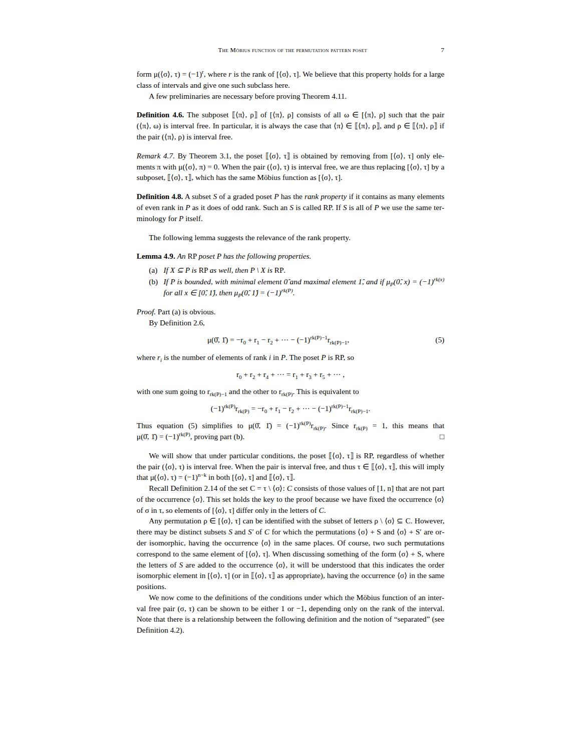The Möbius function of the permutation pattern poset 7
form μ(⟨σ⟩, τ) = (−1)r, where r is the rank of [⟨σ⟩, τ]. We believe that this property holds for a large class of intervals and give one such subclass here.
A few preliminaries are necessary before proving Theorem 4.11.
Definition 4.6. The subposet ⟦⟨π⟩, ρ⟧ of [⟨π⟩, ρ] consists of all ω ∈ [⟨π⟩, ρ] such that the pair (⟨π⟩, ω) is interval free. In particular, it is always the case that ⟨π⟩ ∈ ⟦⟨π⟩, ρ⟧, and ρ ∈ ⟦⟨π⟩, ρ⟧ if the pair (⟨π⟩, ρ) is interval free.
Remark 4.7. By Theorem 3.1, the poset ⟦⟨σ⟩, τ⟧ is obtained by removing from [⟨σ⟩, τ] only elements π with μ(⟨σ⟩, π) = 0. When the pair (⟨σ⟩, τ) is interval free, we are thus replacing [⟨σ⟩, τ] by a subposet, ⟦⟨σ⟩, τ⟧, which has the same Möbius function as [⟨σ⟩, τ].
Definition 4.8. A subset S of a graded poset P has the rank property if it contains as many elements of even rank in P as it does of odd rank. Such an S is called RP. If S is all of P we use the same terminology for P itself.
The following lemma suggests the relevance of the rank property.
Lemma 4.9. An RP poset P has the following properties.
(a) If X ⊆ P is RP as well, then P \ X is RP.
(b) If P is bounded, with minimal element 0̂ and maximal element 1̂, and if μP(0̂, x) = (−1)rk(x) for all x ∈ [0̂, 1̂), then μP(0̂, 1̂) = (−1)rk(P).
Proof. Part (a) is obvious.
By Definition 2.6,
μ(0̂, 1̂) = −r0 + r1 − r2 + ··· − (−1)rk(P)−1rrk(P)−1,
(5)
where ri is the number of elements of rank i in P. The poset P is RP, so
r0 + r2 + r4 + ··· = r1 + r3 + r5 + ··· ,
with one sum going to rrk(P)−1 and the other to rrk(P). This is equivalent to
(−1)rk(P)rrk(P) = −r0 + r1 − r2 + ··· − (−1)rk(P)−1rrk(P)−1.
Thus equation (5) simplifies to μ(0̂, 1̂) = (−1)rk(P)rrk(P). Since rrk(P) = 1, this means that μ(0̂, 1̂) = (−1)rk(P), proving part (b). □
We will show that under particular conditions, the poset ⟦⟨σ⟩, τ⟧ is RP, regardless of whether the pair (⟨σ⟩, τ) is interval free. When the pair is interval free, and thus τ ∈ ⟦⟨σ⟩, τ⟧, this will imply that μ(⟨σ⟩, τ) = (−1)n−k in both [⟨σ⟩, τ] and ⟦⟨σ⟩, τ⟧.
Recall Definition 2.14 of the set C = τ \ ⟨σ⟩: C consists of those values of [1, n] that are not part of the occurrence ⟨σ⟩. This set holds the key to the proof because we have fixed the occurrence ⟨σ⟩ of σ in τ, so elements of [⟨σ⟩, τ] differ only in the letters of C.
Any permutation ρ ∈ [⟨σ⟩, τ] can be identified with the subset of letters ρ \ ⟨σ⟩ ⊆ C. However, there may be distinct subsets S and S′ of C for which the permutations ⟨σ⟩ + S and ⟨σ⟩ + S′ are order isomorphic, having the occurrence ⟨σ⟩ in the same places. Of course, two such permutations correspond to the same element of [⟨σ⟩, τ]. When discussing something of the form ⟨σ⟩ + S, where the letters of S are added to the occurrence ⟨σ⟩, it will be understood that this indicates the order isomorphic element in [⟨σ⟩, τ] (or in ⟦⟨σ⟩, τ⟧ as appropriate), having the occurrence ⟨σ⟩ in the same positions.
We now come to the definitions of the conditions under which the Möbius function of an interval free pair (σ, τ) can be shown to be either 1 or −1, depending only on the rank of the interval. Note that there is a relationship between the following definition and the notion of “separated” (see Definition 4.2).